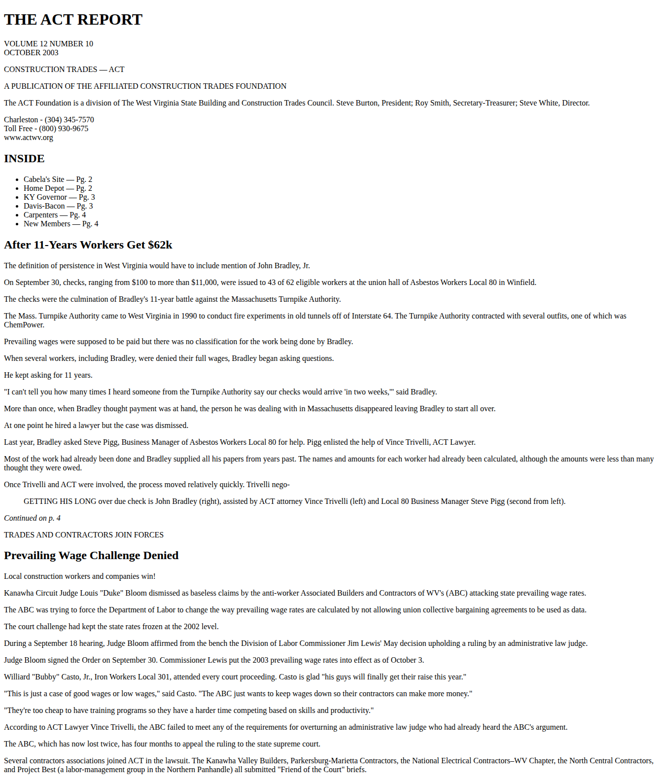THE ACT REPORT
VOLUME 12 NUMBER 10
OCTOBER 2003
CONSTRUCTION TRADES — ACT
A PUBLICATION OF THE AFFILIATED CONSTRUCTION TRADES FOUNDATION
The ACT Foundation is a division of The West Virginia State Building and Construction Trades Council. Steve Burton, President; Roy Smith, Secretary-Treasurer; Steve White, Director.
Charleston - (304) 345-7570
Toll Free - (800) 930-9675
www.actwv.org
INSIDE
Cabela's Site — Pg. 2
Home Depot — Pg. 2
KY Governor — Pg. 3
Davis-Bacon — Pg. 3
Carpenters — Pg. 4
New Members — Pg. 4
After 11-Years Workers Get $62k
The definition of persistence in West Virginia would have to include mention of John Bradley, Jr.
On September 30, checks, ranging from $100 to more than $11,000, were issued to 43 of 62 eligible workers at the union hall of Asbestos Workers Local 80 in Winfield.
The checks were the culmination of Bradley's 11-year battle against the Massachusetts Turnpike Authority.
The Mass. Turnpike Authority came to West Virginia in 1990 to conduct fire experiments in old tunnels off of Interstate 64. The Turnpike Authority contracted with several outfits, one of which was ChemPower.
Prevailing wages were supposed to be paid but there was no classification for the work being done by Bradley.
When several workers, including Bradley, were denied their full wages, Bradley began asking questions.
He kept asking for 11 years.
"I can't tell you how many times I heard someone from the Turnpike Authority say our checks would arrive 'in two weeks,'" said Bradley.
More than once, when Bradley thought payment was at hand, the person he was dealing with in Massachusetts disappeared leaving Bradley to start all over.
At one point he hired a lawyer but the case was dismissed.
Last year, Bradley asked Steve Pigg, Business Manager of Asbestos Workers Local 80 for help. Pigg enlisted the help of Vince Trivelli, ACT Lawyer.
Most of the work had already been done and Bradley supplied all his papers from years past. The names and amounts for each worker had already been calculated, although the amounts were less than many thought they were owed.
Once Trivelli and ACT were involved, the process moved relatively quickly. Trivelli nego-
GETTING HIS LONG over due check is John Bradley (right), assisted by ACT attorney Vince Trivelli (left) and Local 80 Business Manager Steve Pigg (second from left).
Continued on p. 4
TRADES AND CONTRACTORS JOIN FORCES
Prevailing Wage Challenge Denied
Local construction workers and companies win!
Kanawha Circuit Judge Louis "Duke" Bloom dismissed as baseless claims by the anti-worker Associated Builders and Contractors of WV's (ABC) attacking state prevailing wage rates.
The ABC was trying to force the Department of Labor to change the way prevailing wage rates are calculated by not allowing union collective bargaining agreements to be used as data.
The court challenge had kept the state rates frozen at the 2002 level.
During a September 18 hearing, Judge Bloom affirmed from the bench the Division of Labor Commissioner Jim Lewis' May decision upholding a ruling by an administrative law judge.
Judge Bloom signed the Order on September 30. Commissioner Lewis put the 2003 prevailing wage rates into effect as of October 3.
Williard "Bubby" Casto, Jr., Iron Workers Local 301, attended every court proceeding. Casto is glad "his guys will finally get their raise this year."
"This is just a case of good wages or low wages," said Casto. "The ABC just wants to keep wages down so their contractors can make more money."
"They're too cheap to have training programs so they have a harder time competing based on skills and productivity."
According to ACT Lawyer Vince Trivelli, the ABC failed to meet any of the requirements for overturning an administrative law judge who had already heard the ABC's argument.
The ABC, which has now lost twice, has four months to appeal the ruling to the state supreme court.
Several contractors associations joined ACT in the lawsuit. The Kanawha Valley Builders, Parkersburg-Marietta Contractors, the National Electrical Contractors–WV Chapter, the North Central Contractors, and Project Best (a labor-management group in the Northern Panhandle) all submitted "Friend of the Court" briefs.